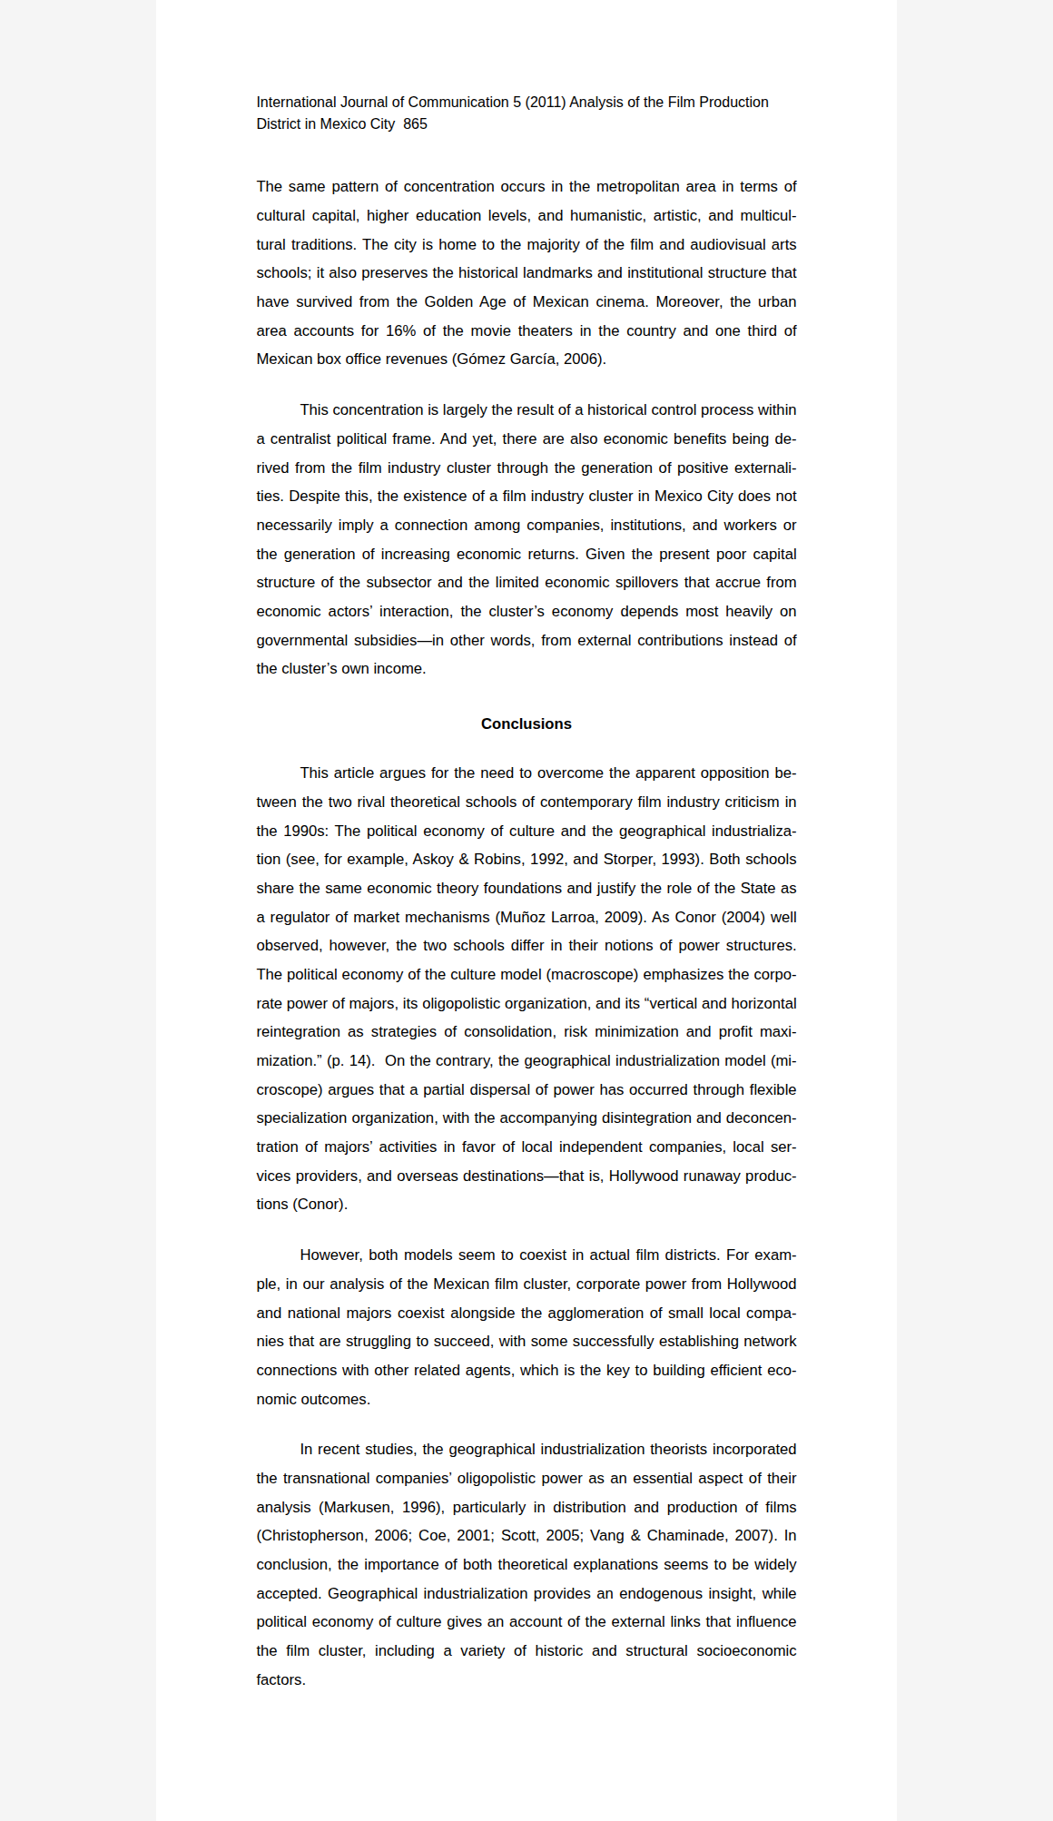International Journal of Communication 5 (2011) Analysis of the Film Production District in Mexico City 865
The same pattern of concentration occurs in the metropolitan area in terms of cultural capital, higher education levels, and humanistic, artistic, and multicultural traditions. The city is home to the majority of the film and audiovisual arts schools; it also preserves the historical landmarks and institutional structure that have survived from the Golden Age of Mexican cinema. Moreover, the urban area accounts for 16% of the movie theaters in the country and one third of Mexican box office revenues (Gómez García, 2006).
This concentration is largely the result of a historical control process within a centralist political frame. And yet, there are also economic benefits being derived from the film industry cluster through the generation of positive externalities. Despite this, the existence of a film industry cluster in Mexico City does not necessarily imply a connection among companies, institutions, and workers or the generation of increasing economic returns. Given the present poor capital structure of the subsector and the limited economic spillovers that accrue from economic actors’ interaction, the cluster’s economy depends most heavily on governmental subsidies—in other words, from external contributions instead of the cluster’s own income.
Conclusions
This article argues for the need to overcome the apparent opposition between the two rival theoretical schools of contemporary film industry criticism in the 1990s: The political economy of culture and the geographical industrialization (see, for example, Askoy & Robins, 1992, and Storper, 1993). Both schools share the same economic theory foundations and justify the role of the State as a regulator of market mechanisms (Muñoz Larroa, 2009). As Conor (2004) well observed, however, the two schools differ in their notions of power structures. The political economy of the culture model (macroscope) emphasizes the corporate power of majors, its oligopolistic organization, and its “vertical and horizontal reintegration as strategies of consolidation, risk minimization and profit maximization.” (p. 14). On the contrary, the geographical industrialization model (microscope) argues that a partial dispersal of power has occurred through flexible specialization organization, with the accompanying disintegration and deconcentration of majors’ activities in favor of local independent companies, local services providers, and overseas destinations—that is, Hollywood runaway productions (Conor).
However, both models seem to coexist in actual film districts. For example, in our analysis of the Mexican film cluster, corporate power from Hollywood and national majors coexist alongside the agglomeration of small local companies that are struggling to succeed, with some successfully establishing network connections with other related agents, which is the key to building efficient economic outcomes.
In recent studies, the geographical industrialization theorists incorporated the transnational companies’ oligopolistic power as an essential aspect of their analysis (Markusen, 1996), particularly in distribution and production of films (Christopherson, 2006; Coe, 2001; Scott, 2005; Vang & Chaminade, 2007). In conclusion, the importance of both theoretical explanations seems to be widely accepted. Geographical industrialization provides an endogenous insight, while political economy of culture gives an account of the external links that influence the film cluster, including a variety of historic and structural socioeconomic factors.